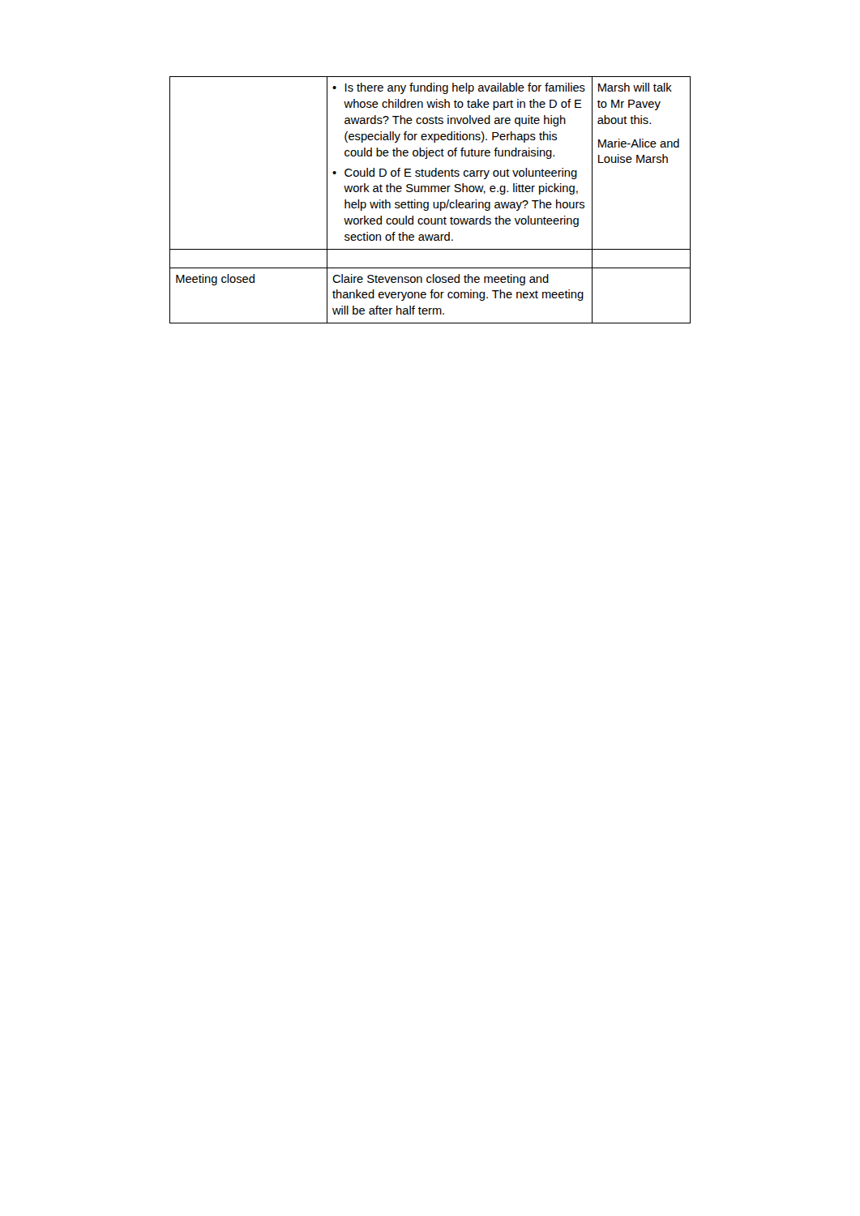| | Is there any funding help available for families whose children wish to take part in the D of E awards? The costs involved are quite high (especially for expeditions). Perhaps this could be the object of future fundraising. Could D of E students carry out volunteering work at the Summer Show, e.g. litter picking, help with setting up/clearing away? The hours worked could count towards the volunteering section of the award. | Marsh will talk to Mr Pavey about this. Marie-Alice and Louise Marsh |
| Meeting closed | Claire Stevenson closed the meeting and thanked everyone for coming. The next meeting will be after half term. | |